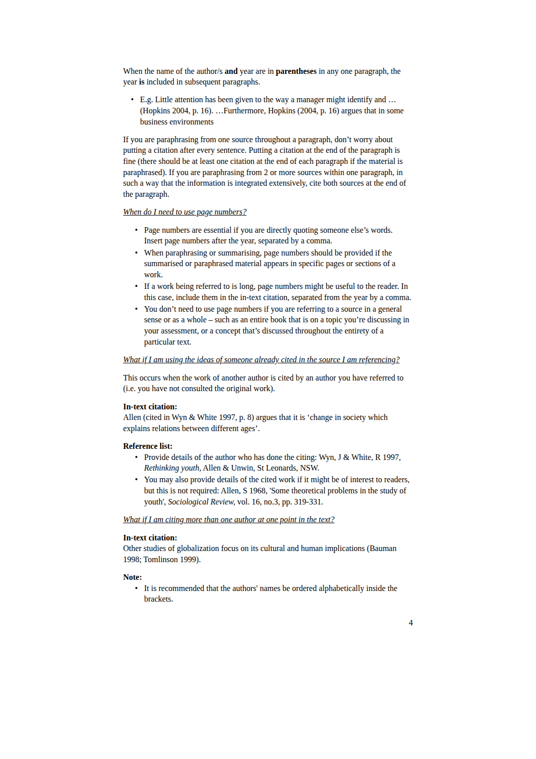When the name of the author/s and year are in parentheses in any one paragraph, the year is included in subsequent paragraphs.
E.g. Little attention has been given to the way a manager might identify and … (Hopkins 2004, p. 16). …Furthermore, Hopkins (2004, p. 16) argues that in some business environments
If you are paraphrasing from one source throughout a paragraph, don’t worry about putting a citation after every sentence. Putting a citation at the end of the paragraph is fine (there should be at least one citation at the end of each paragraph if the material is paraphrased). If you are paraphrasing from 2 or more sources within one paragraph, in such a way that the information is integrated extensively, cite both sources at the end of the paragraph.
When do I need to use page numbers?
Page numbers are essential if you are directly quoting someone else’s words. Insert page numbers after the year, separated by a comma.
When paraphrasing or summarising, page numbers should be provided if the summarised or paraphrased material appears in specific pages or sections of a work.
If a work being referred to is long, page numbers might be useful to the reader. In this case, include them in the in-text citation, separated from the year by a comma.
You don’t need to use page numbers if you are referring to a source in a general sense or as a whole – such as an entire book that is on a topic you’re discussing in your assessment, or a concept that’s discussed throughout the entirety of a particular text.
What if I am using the ideas of someone already cited in the source I am referencing?
This occurs when the work of another author is cited by an author you have referred to (i.e. you have not consulted the original work).
In-text citation:
Allen (cited in Wyn & White 1997, p. 8) argues that it is ‘change in society which explains relations between different ages’.
Reference list:
Provide details of the author who has done the citing: Wyn, J & White, R 1997, Rethinking youth, Allen & Unwin, St Leonards, NSW.
You may also provide details of the cited work if it might be of interest to readers, but this is not required: Allen, S 1968, 'Some theoretical problems in the study of youth', Sociological Review, vol. 16, no.3, pp. 319-331.
What if I am citing more than one author at one point in the text?
In-text citation:
Other studies of globalization focus on its cultural and human implications (Bauman 1998; Tomlinson 1999).
Note:
It is recommended that the authors' names be ordered alphabetically inside the brackets.
4